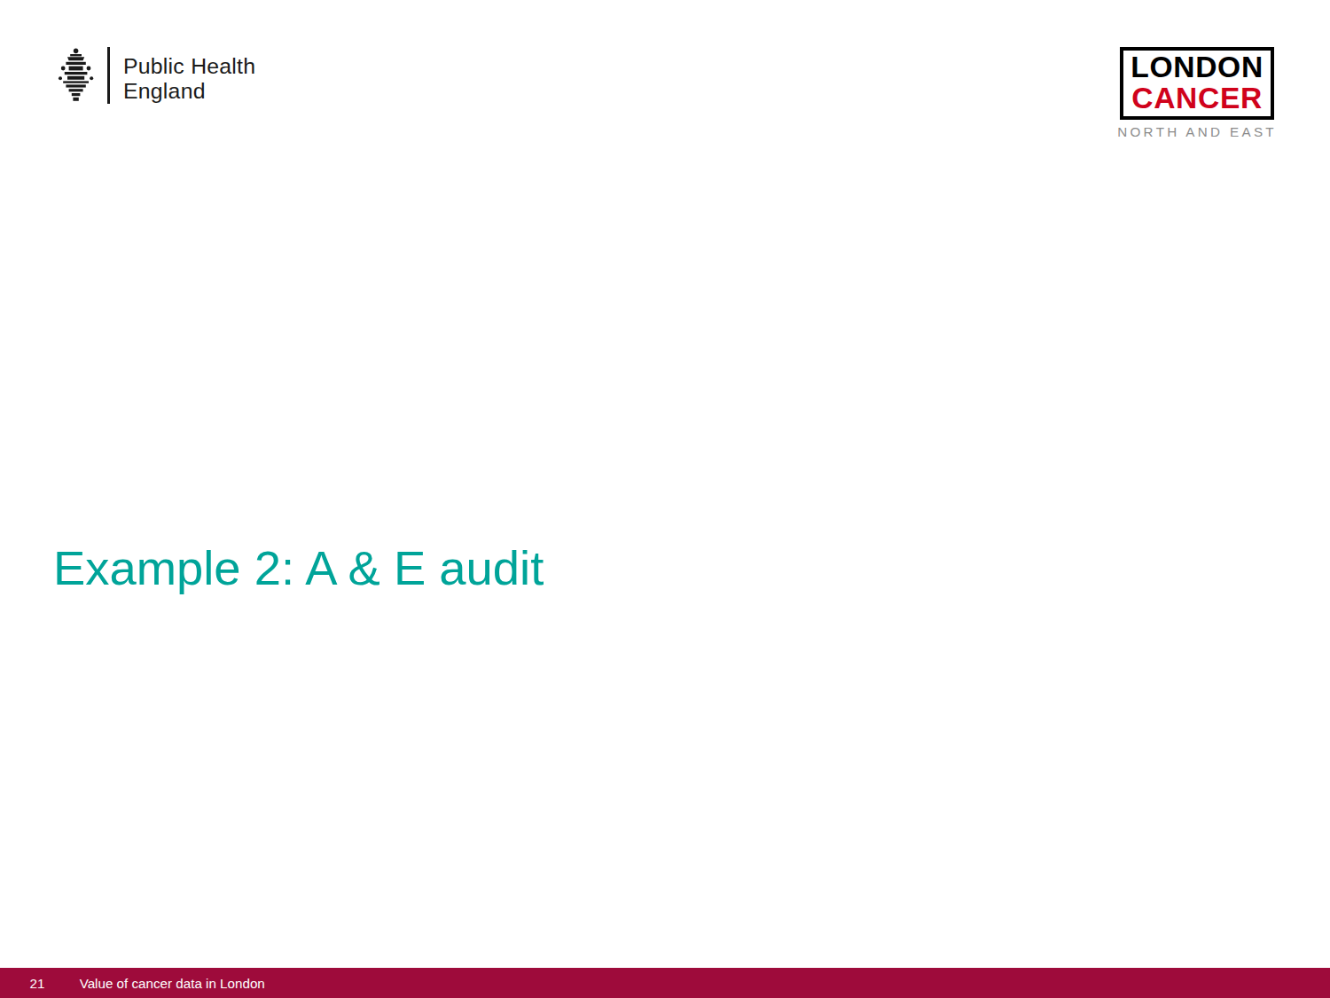Public Health
England
LONDON CANCER
NORTH AND EAST
Example 2: A & E audit
21 Value of cancer data in London